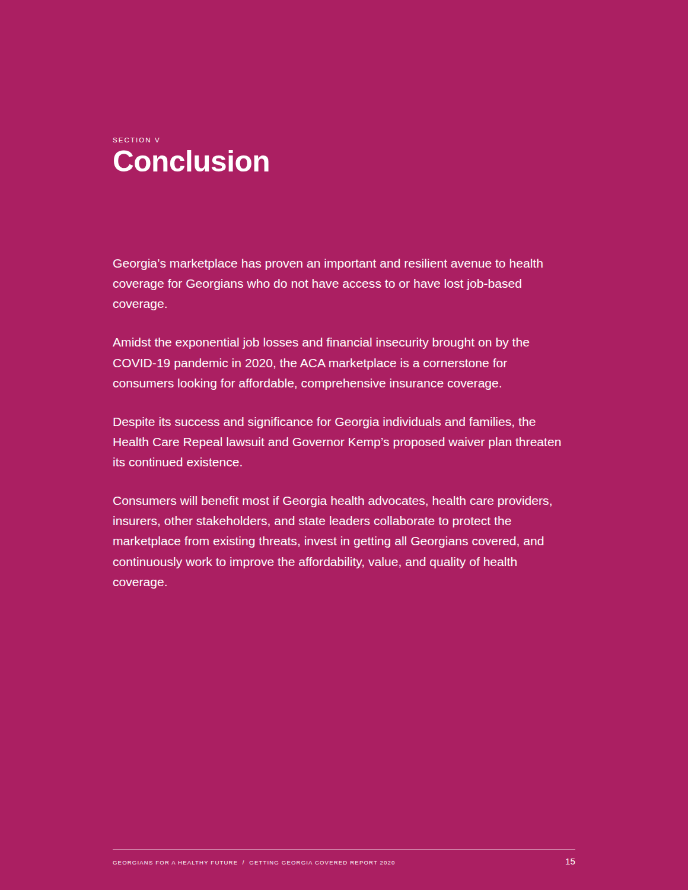Section V
Conclusion
Georgia’s marketplace has proven an important and resilient avenue to health coverage for Georgians who do not have access to or have lost job-based coverage.
Amidst the exponential job losses and financial insecurity brought on by the COVID-19 pandemic in 2020, the ACA marketplace is a cornerstone for consumers looking for affordable, comprehensive insurance coverage.
Despite its success and significance for Georgia individuals and families, the Health Care Repeal lawsuit and Governor Kemp’s proposed waiver plan threaten its continued existence.
Consumers will benefit most if Georgia health advocates, health care providers, insurers, other stakeholders, and state leaders collaborate to protect the marketplace from existing threats, invest in getting all Georgians covered, and continuously work to improve the affordability, value, and quality of health coverage.
Georgians for a Healthy Future / Getting Georgia Covered Report 2020 15